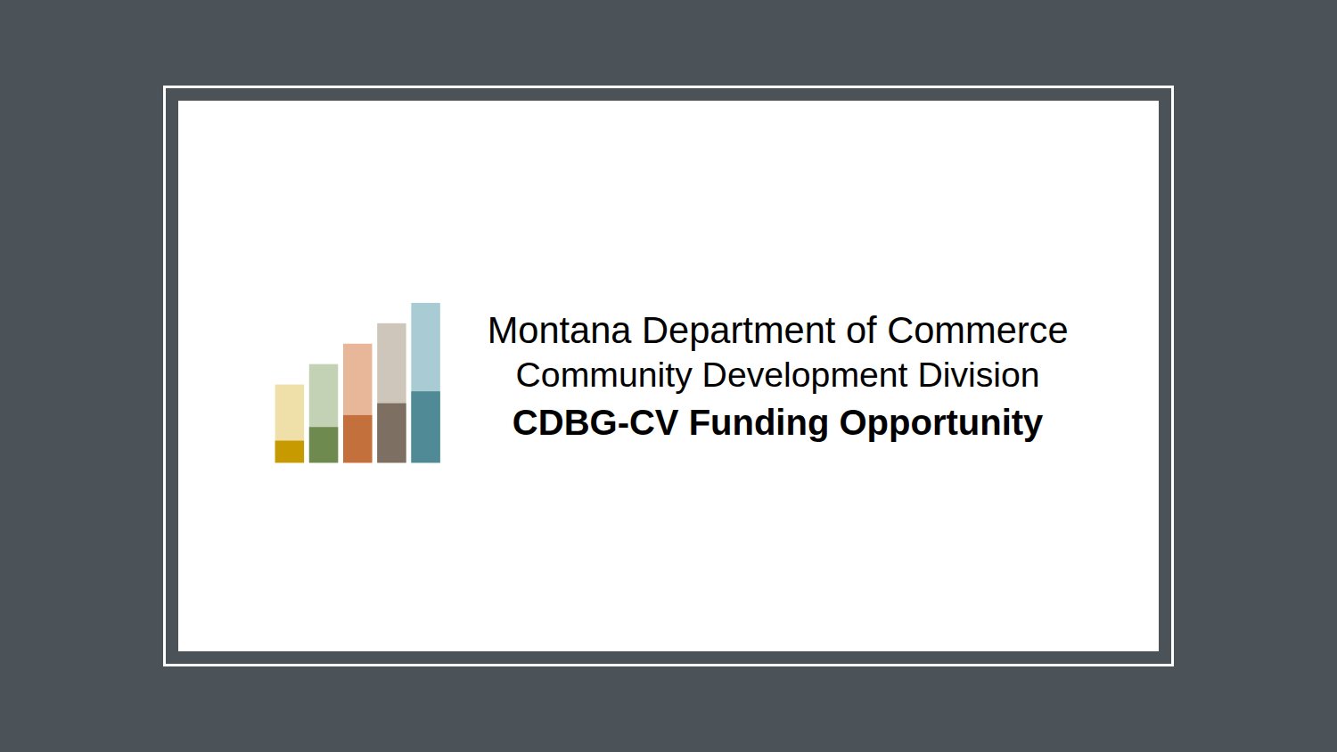Montana Department of Commerce logo
Montana Department of Commerce
Community Development Division
CDBG-CV Funding Opportunity